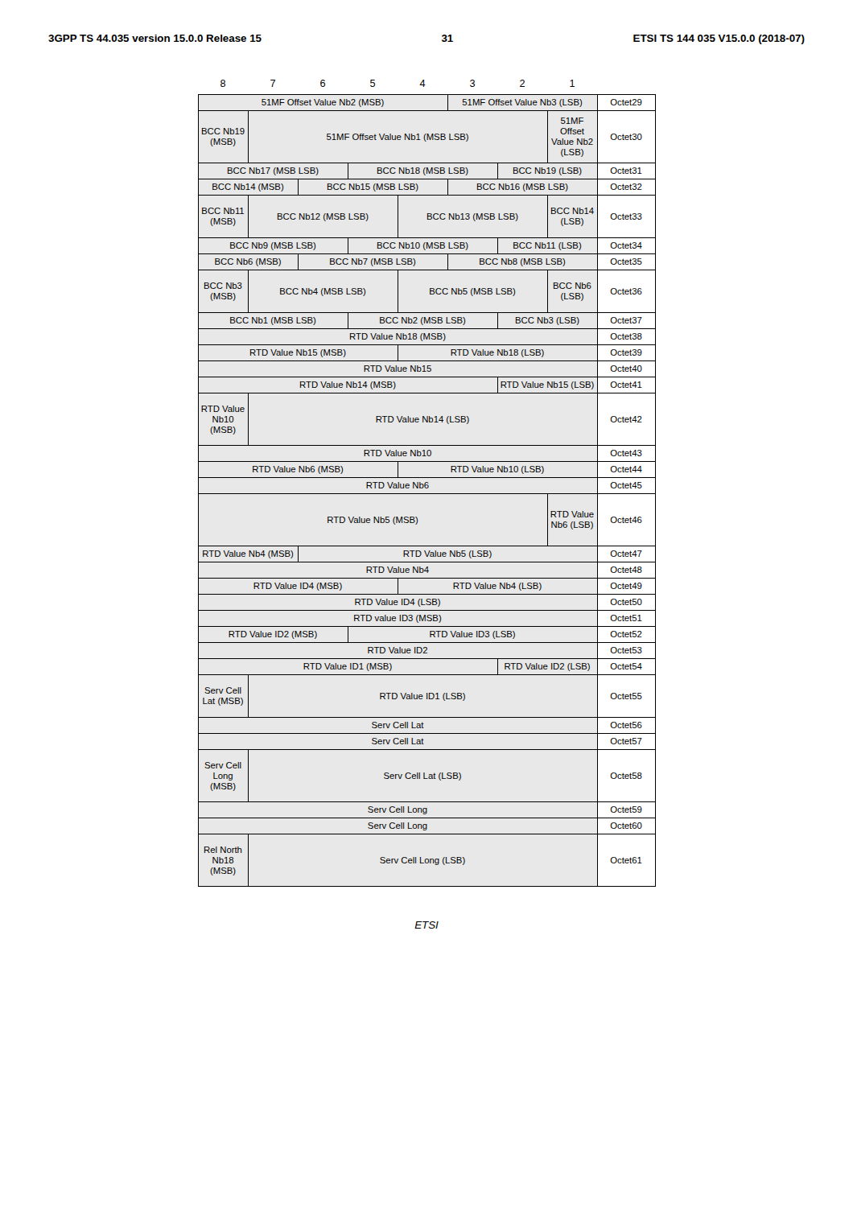3GPP TS 44.035 version 15.0.0 Release 15
31
ETSI TS 144 035 V15.0.0 (2018-07)
| 8 | 7 | 6 | 5 | 4 | 3 | 2 | 1 | |
| --- | --- | --- | --- | --- | --- | --- | --- | --- |
| 51MF Offset Value Nb2 (MSB) | 51MF Offset Value Nb3 (LSB) | Octet29 |
| BCC Nb19 (MSB) | 51MF Offset Value Nb1 (MSB LSB) | 51MF Offset Value Nb2 (LSB) | Octet30 |
| BCC Nb17 (MSB LSB) | BCC Nb18 (MSB LSB) | BCC Nb19 (LSB) | Octet31 |
| BCC Nb14 (MSB) | BCC Nb15 (MSB LSB) | BCC Nb16 (MSB LSB) | Octet32 |
| BCC Nb11 (MSB) | BCC Nb12 (MSB LSB) | BCC Nb13 (MSB LSB) | BCC Nb14 (LSB) | Octet33 |
| BCC Nb9 (MSB LSB) | BCC Nb10 (MSB LSB) | BCC Nb11 (LSB) | Octet34 |
| BCC Nb6 (MSB) | BCC Nb7 (MSB LSB) | BCC Nb8 (MSB LSB) | Octet35 |
| BCC Nb3 (MSB) | BCC Nb4 (MSB LSB) | BCC Nb5 (MSB LSB) | BCC Nb6 (LSB) | Octet36 |
| BCC Nb1 (MSB LSB) | BCC Nb2 (MSB LSB) | BCC Nb3 (LSB) | Octet37 |
| RTD Value Nb18 (MSB) | Octet38 |
| RTD Value Nb15 (MSB) | RTD Value Nb18 (LSB) | Octet39 |
| RTD Value Nb15 | Octet40 |
| RTD Value Nb14 (MSB) | RTD Value Nb15 (LSB) | Octet41 |
| RTD Value Nb10 (MSB) | RTD Value Nb14 (LSB) | Octet42 |
| RTD Value Nb10 | Octet43 |
| RTD Value Nb6 (MSB) | RTD Value Nb10 (LSB) | Octet44 |
| RTD Value Nb6 | Octet45 |
| RTD Value Nb5 (MSB) | RTD Value Nb6 (LSB) | Octet46 |
| RTD Value Nb4 (MSB) | RTD Value Nb5 (LSB) | Octet47 |
| RTD Value Nb4 | Octet48 |
| RTD Value ID4 (MSB) | RTD Value Nb4 (LSB) | Octet49 |
| RTD Value ID4 (LSB) | Octet50 |
| RTD value ID3 (MSB) | Octet51 |
| RTD Value ID2 (MSB) | RTD Value ID3 (LSB) | Octet52 |
| RTD Value ID2 | Octet53 |
| RTD Value ID1 (MSB) | RTD Value ID2 (LSB) | Octet54 |
| Serv Cell Lat (MSB) | RTD Value ID1 (LSB) | Octet55 |
| Serv Cell Lat | Octet56 |
| Serv Cell Lat | Octet57 |
| Serv Cell Long (MSB) | Serv Cell Lat (LSB) | Octet58 |
| Serv Cell Long | Octet59 |
| Serv Cell Long | Octet60 |
| Rel North Nb18 (MSB) | Serv Cell Long (LSB) | Octet61 |
ETSI